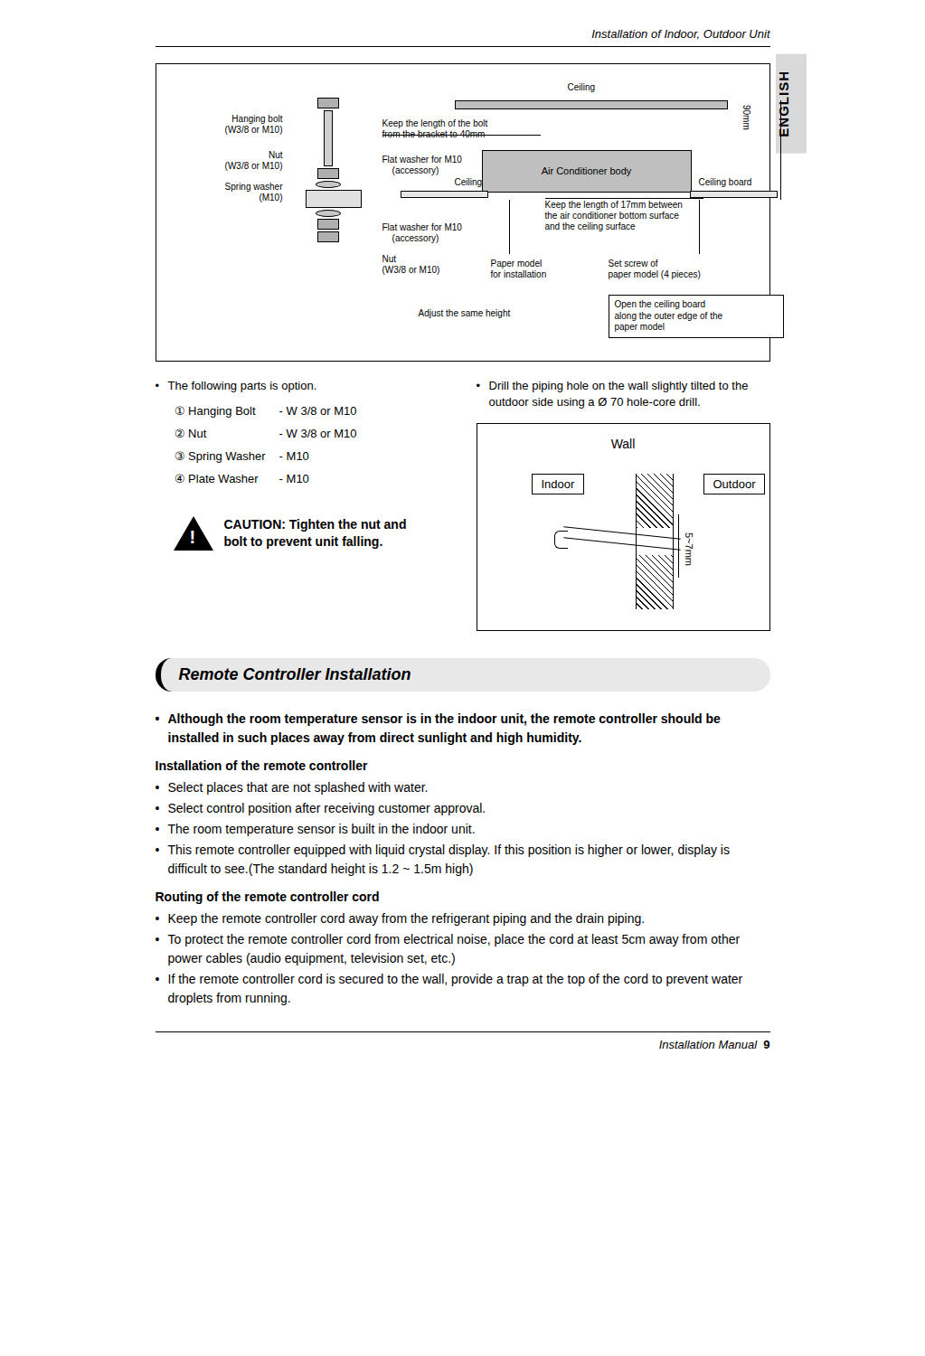ENGLISH
Installation of Indoor, Outdoor Unit
Ceiling
Hanging bolt
(W3/8 or M10)
Nut
(W3/8 or M10)
Spring washer
(M10)
Keep the length of the bolt
from the bracket to 40mm
Flat washer for M10
(accessory)
Flat washer for M10
(accessory)
Nut
(W3/8 or M10)
Ceiling board
Air Conditioner body
Ceiling board
90mm
Keep the length of 17mm between
the air conditioner bottom surface
and the ceiling surface
Paper model
for installation
Set screw of
paper model (4 pieces)
Adjust the same height
Open the ceiling board
along the outer edge of the
paper model
The following parts is option.
| ① Hanging Bolt | - W 3/8 or M10 |
| ② Nut | - W 3/8 or M10 |
| ③ Spring Washer | - M10 |
| ④ Plate Washer | - M10 |
!
CAUTION: Tighten the nut and
bolt to prevent unit falling.
Drill the piping hole on the wall slightly tilted to the outdoor side using a Ø 70 hole-core drill.
Wall
Indoor
Outdoor
5~7mm
Remote Controller Installation
Although the room temperature sensor is in the indoor unit, the remote controller should be installed in such places away from direct sunlight and high humidity.
Installation of the remote controller
Select places that are not splashed with water.
Select control position after receiving customer approval.
The room temperature sensor is built in the indoor unit.
This remote controller equipped with liquid crystal display. If this position is higher or lower, display is difficult to see.(The standard height is 1.2 ~ 1.5m high)
Routing of the remote controller cord
Keep the remote controller cord away from the refrigerant piping and the drain piping.
To protect the remote controller cord from electrical noise, place the cord at least 5cm away from other power cables (audio equipment, television set, etc.)
If the remote controller cord is secured to the wall, provide a trap at the top of the cord to prevent water droplets from running.
Installation Manual 9